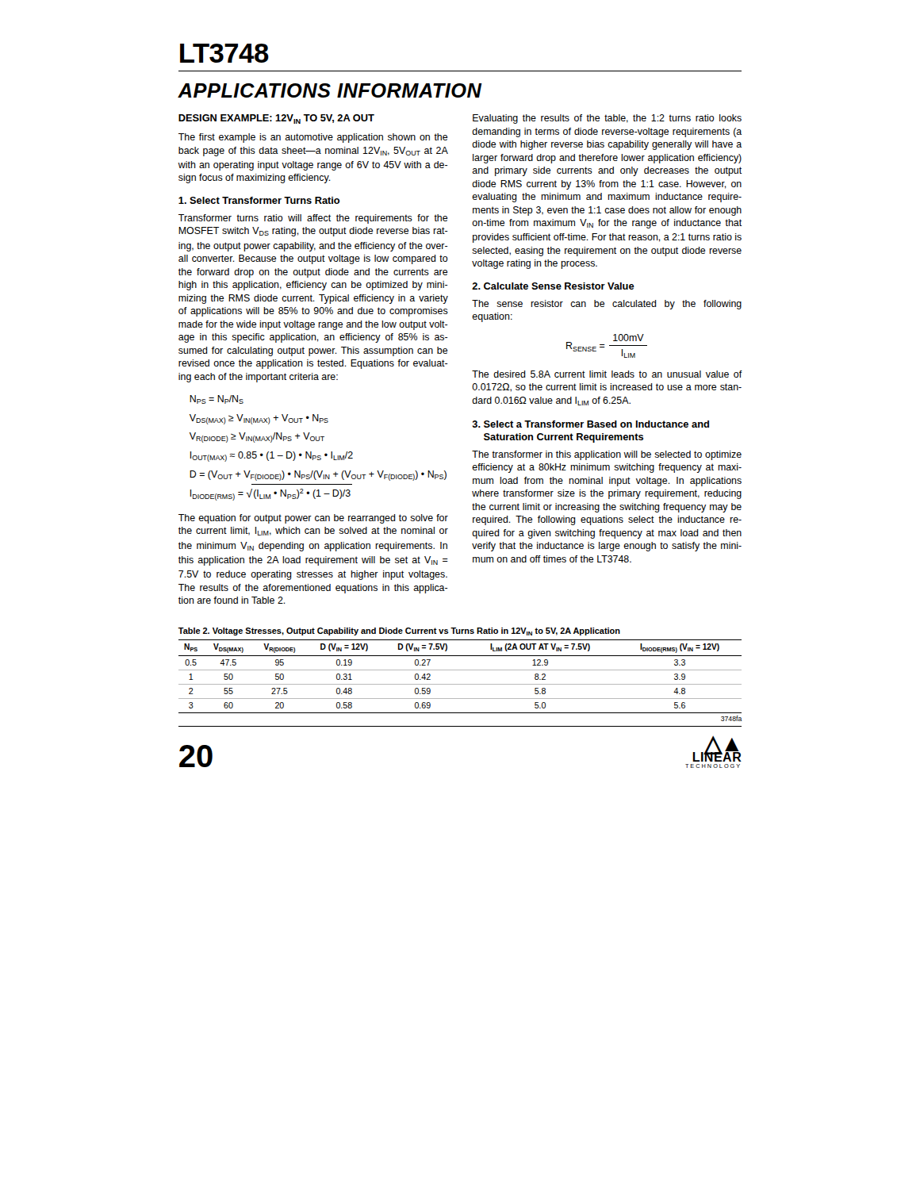LT3748
Applications Information
DESIGN EXAMPLE: 12VIN TO 5V, 2A OUT
The first example is an automotive application shown on the back page of this data sheet—a nominal 12VIN, 5VOUT at 2A with an operating input voltage range of 6V to 45V with a design focus of maximizing efficiency.
1. Select Transformer Turns Ratio
Transformer turns ratio will affect the requirements for the MOSFET switch VDS rating, the output diode reverse bias rating, the output power capability, and the efficiency of the overall converter. Because the output voltage is low compared to the forward drop on the output diode and the currents are high in this application, efficiency can be optimized by minimizing the RMS diode current. Typical efficiency in a variety of applications will be 85% to 90% and due to compromises made for the wide input voltage range and the low output voltage in this specific application, an efficiency of 85% is assumed for calculating output power. This assumption can be revised once the application is tested. Equations for evaluating each of the important criteria are:
NPS = NP/NS
VDS(MAX) ≥ VIN(MAX) + VOUT • NPS
VR(DIODE) ≥ VIN(MAX)/NPS + VOUT
IOUT(MAX) ≈ 0.85 • (1 – D) • NPS • ILIM/2
D = (VOUT + VF(DIODE)) • NPS/(VIN + (VOUT + VF(DIODE)) • NPS)
IDIODE(RMS) = (ILIM • NPS)2 • (1 – D)/3
The equation for output power can be rearranged to solve for the current limit, ILIM, which can be solved at the nominal or the minimum VIN depending on application requirements. In this application the 2A load requirement will be set at VIN = 7.5V to reduce operating stresses at higher input voltages. The results of the aforementioned equations in this application are found in Table 2.
Evaluating the results of the table, the 1:2 turns ratio looks demanding in terms of diode reverse-voltage requirements (a diode with higher reverse bias capability generally will have a larger forward drop and therefore lower application efficiency) and primary side currents and only decreases the output diode RMS current by 13% from the 1:1 case. However, on evaluating the minimum and maximum inductance requirements in Step 3, even the 1:1 case does not allow for enough on-time from maximum VIN for the range of inductance that provides sufficient off-time. For that reason, a 2:1 turns ratio is selected, easing the requirement on the output diode reverse voltage rating in the process.
2. Calculate Sense Resistor Value
The sense resistor can be calculated by the following equation:
RSENSE = 100mV ILIM
The desired 5.8A current limit leads to an unusual value of 0.0172Ω, so the current limit is increased to use a more standard 0.016Ω value and ILIM of 6.25A.
3. Select a Transformer Based on Inductance and
Saturation Current Requirements
The transformer in this application will be selected to optimize efficiency at a 80kHz minimum switching frequency at maximum load from the nominal input voltage. In applications where transformer size is the primary requirement, reducing the current limit or increasing the switching frequency may be required. The following equations select the inductance required for a given switching frequency at max load and then verify that the inductance is large enough to satisfy the minimum on and off times of the LT3748.
Table 2. Voltage Stresses, Output Capability and Diode Current vs Turns Ratio in 12VIN to 5V, 2A Application
| N PS | V DS(MAX) | V R(DIODE) | D (V IN = 12V) | D (V IN = 7.5V) | I LIM (2A OUT AT V IN = 7.5V) | I DIODE(RMS) (V IN = 12V) |
| --- | --- | --- | --- | --- | --- | --- |
| 0.5 | 47.5 | 95 | 0.19 | 0.27 | 12.9 | 3.3 |
| 1 | 50 | 50 | 0.31 | 0.42 | 8.2 | 3.9 |
| 2 | 55 | 27.5 | 0.48 | 0.59 | 5.8 | 4.8 |
| 3 | 60 | 20 | 0.58 | 0.69 | 5.0 | 5.6 |
3748fa
20
△▲LINEAR TECHNOLOGY